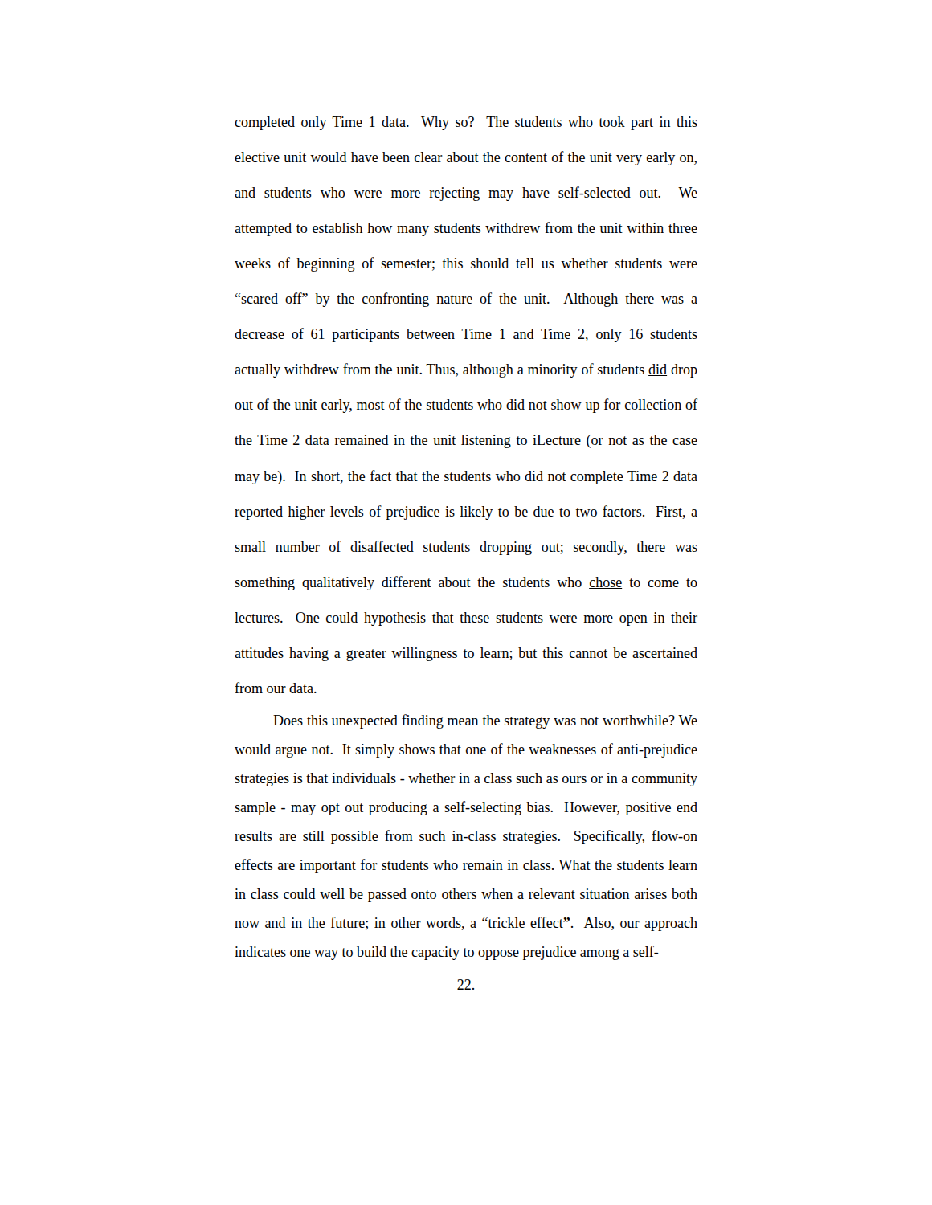completed only Time 1 data. Why so? The students who took part in this elective unit would have been clear about the content of the unit very early on, and students who were more rejecting may have self-selected out. We attempted to establish how many students withdrew from the unit within three weeks of beginning of semester; this should tell us whether students were “scared off” by the confronting nature of the unit. Although there was a decrease of 61 participants between Time 1 and Time 2, only 16 students actually withdrew from the unit. Thus, although a minority of students did drop out of the unit early, most of the students who did not show up for collection of the Time 2 data remained in the unit listening to iLecture (or not as the case may be). In short, the fact that the students who did not complete Time 2 data reported higher levels of prejudice is likely to be due to two factors. First, a small number of disaffected students dropping out; secondly, there was something qualitatively different about the students who chose to come to lectures. One could hypothesis that these students were more open in their attitudes having a greater willingness to learn; but this cannot be ascertained from our data.
Does this unexpected finding mean the strategy was not worthwhile? We would argue not. It simply shows that one of the weaknesses of anti-prejudice strategies is that individuals - whether in a class such as ours or in a community sample - may opt out producing a self-selecting bias. However, positive end results are still possible from such in-class strategies. Specifically, flow-on effects are important for students who remain in class. What the students learn in class could well be passed onto others when a relevant situation arises both now and in the future; in other words, a “trickle effect”. Also, our approach indicates one way to build the capacity to oppose prejudice among a self-
22.